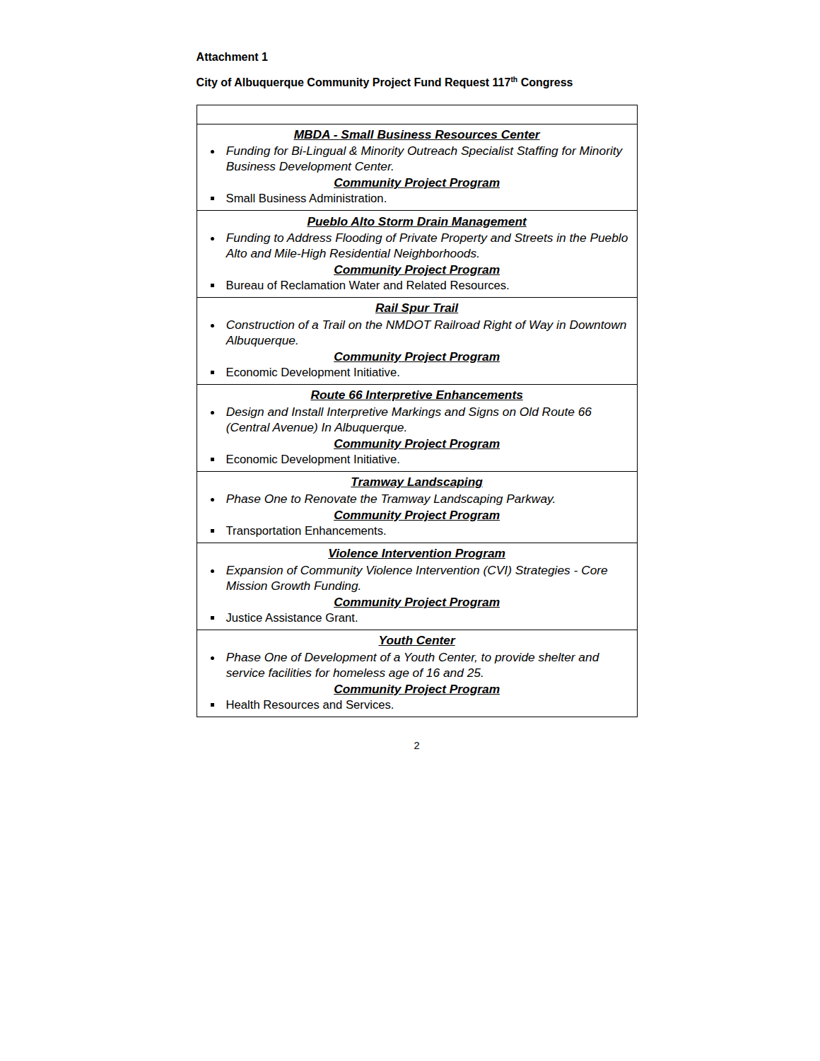Attachment 1
City of Albuquerque Community Project Fund Request 117th Congress
| MBDA - Small Business Resources Center Funding for Bi-Lingual & Minority Outreach Specialist Staffing for Minority Business Development Center. Community Project Program Small Business Administration. |
| Pueblo Alto Storm Drain Management Funding to Address Flooding of Private Property and Streets in the Pueblo Alto and Mile-High Residential Neighborhoods. Community Project Program Bureau of Reclamation Water and Related Resources. |
| Rail Spur Trail Construction of a Trail on the NMDOT Railroad Right of Way in Downtown Albuquerque. Community Project Program Economic Development Initiative. |
| Route 66 Interpretive Enhancements Design and Install Interpretive Markings and Signs on Old Route 66 (Central Avenue) In Albuquerque. Community Project Program Economic Development Initiative. |
| Tramway Landscaping Phase One to Renovate the Tramway Landscaping Parkway. Community Project Program Transportation Enhancements. |
| Violence Intervention Program Expansion of Community Violence Intervention (CVI) Strategies - Core Mission Growth Funding. Community Project Program Justice Assistance Grant. |
| Youth Center Phase One of Development of a Youth Center, to provide shelter and service facilities for homeless age of 16 and 25. Community Project Program Health Resources and Services. |
2